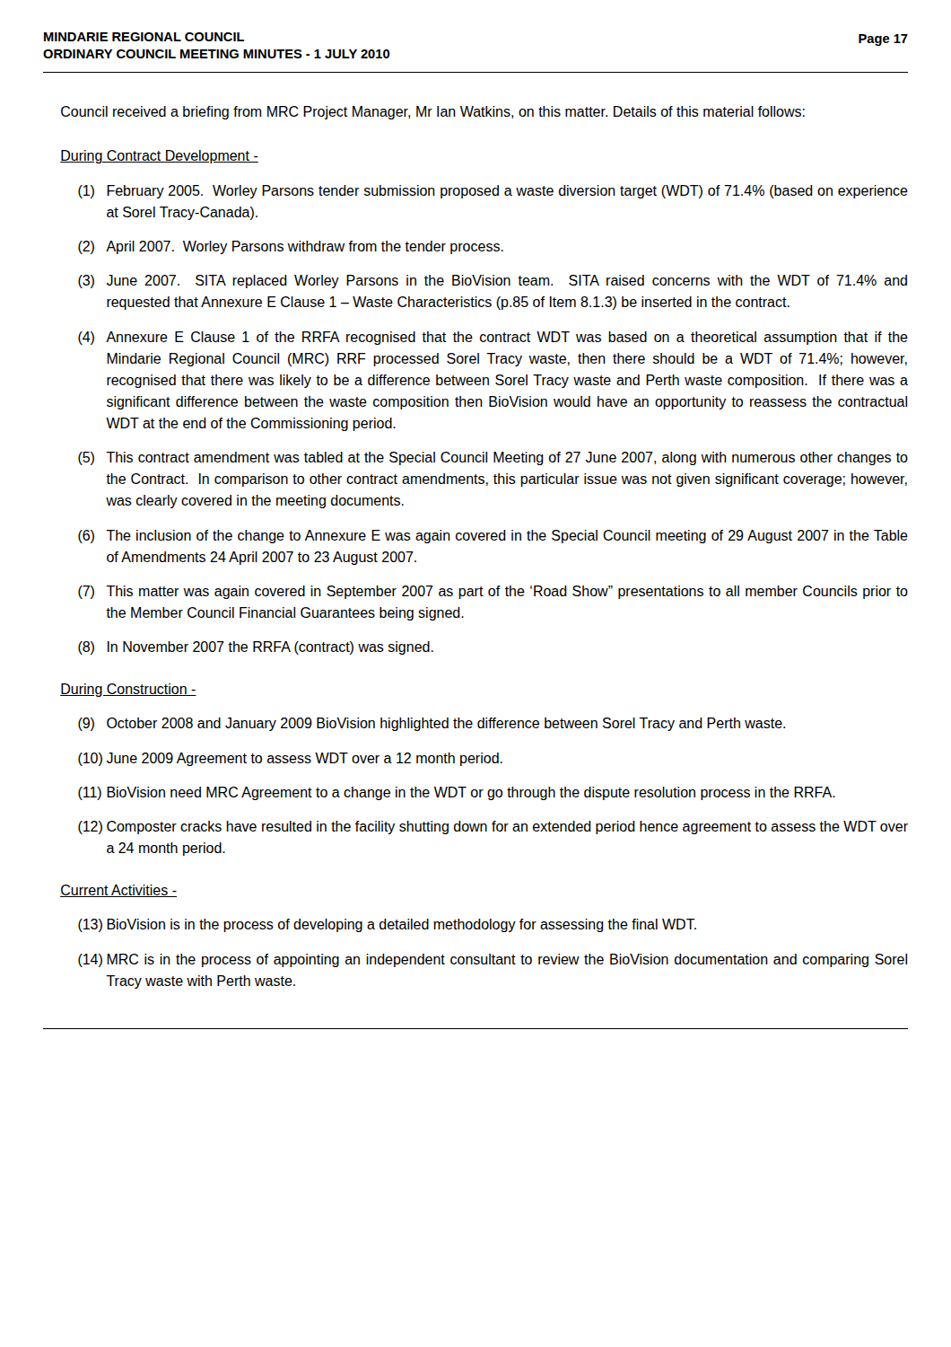MINDARIE REGIONAL COUNCIL
ORDINARY COUNCIL MEETING MINUTES - 1 JULY 2010
Page 17
Council received a briefing from MRC Project Manager, Mr Ian Watkins, on this matter. Details of this material follows:
During Contract Development -
(1) February 2005. Worley Parsons tender submission proposed a waste diversion target (WDT) of 71.4% (based on experience at Sorel Tracy-Canada).
(2) April 2007. Worley Parsons withdraw from the tender process.
(3) June 2007. SITA replaced Worley Parsons in the BioVision team. SITA raised concerns with the WDT of 71.4% and requested that Annexure E Clause 1 – Waste Characteristics (p.85 of Item 8.1.3) be inserted in the contract.
(4) Annexure E Clause 1 of the RRFA recognised that the contract WDT was based on a theoretical assumption that if the Mindarie Regional Council (MRC) RRF processed Sorel Tracy waste, then there should be a WDT of 71.4%; however, recognised that there was likely to be a difference between Sorel Tracy waste and Perth waste composition. If there was a significant difference between the waste composition then BioVision would have an opportunity to reassess the contractual WDT at the end of the Commissioning period.
(5) This contract amendment was tabled at the Special Council Meeting of 27 June 2007, along with numerous other changes to the Contract. In comparison to other contract amendments, this particular issue was not given significant coverage; however, was clearly covered in the meeting documents.
(6) The inclusion of the change to Annexure E was again covered in the Special Council meeting of 29 August 2007 in the Table of Amendments 24 April 2007 to 23 August 2007.
(7) This matter was again covered in September 2007 as part of the ‘Road Show” presentations to all member Councils prior to the Member Council Financial Guarantees being signed.
(8) In November 2007 the RRFA (contract) was signed.
During Construction -
(9) October 2008 and January 2009 BioVision highlighted the difference between Sorel Tracy and Perth waste.
(10) June 2009 Agreement to assess WDT over a 12 month period.
(11) BioVision need MRC Agreement to a change in the WDT or go through the dispute resolution process in the RRFA.
(12) Composter cracks have resulted in the facility shutting down for an extended period hence agreement to assess the WDT over a 24 month period.
Current Activities -
(13) BioVision is in the process of developing a detailed methodology for assessing the final WDT.
(14) MRC is in the process of appointing an independent consultant to review the BioVision documentation and comparing Sorel Tracy waste with Perth waste.